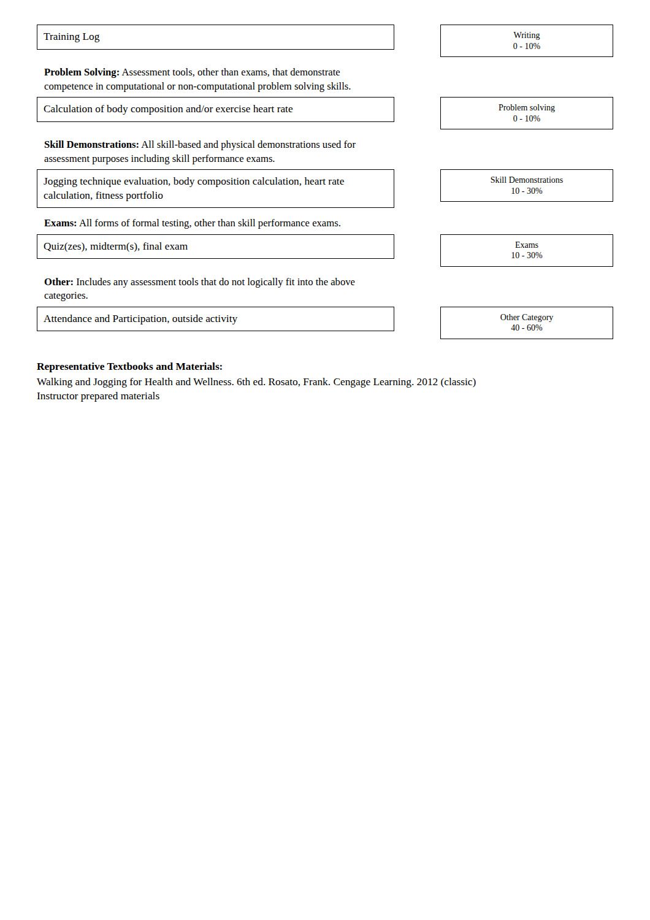Training Log
Writing
0 - 10%
Problem Solving: Assessment tools, other than exams, that demonstrate competence in computational or non-computational problem solving skills.
Calculation of body composition and/or exercise heart rate
Problem solving
0 - 10%
Skill Demonstrations: All skill-based and physical demonstrations used for assessment purposes including skill performance exams.
Jogging technique evaluation, body composition calculation, heart rate calculation, fitness portfolio
Skill Demonstrations
10 - 30%
Exams: All forms of formal testing, other than skill performance exams.
Quiz(zes), midterm(s), final exam
Exams
10 - 30%
Other: Includes any assessment tools that do not logically fit into the above categories.
Attendance and Participation, outside activity
Other Category
40 - 60%
Representative Textbooks and Materials:
Walking and Jogging for Health and Wellness. 6th ed. Rosato, Frank. Cengage Learning. 2012 (classic)
Instructor prepared materials